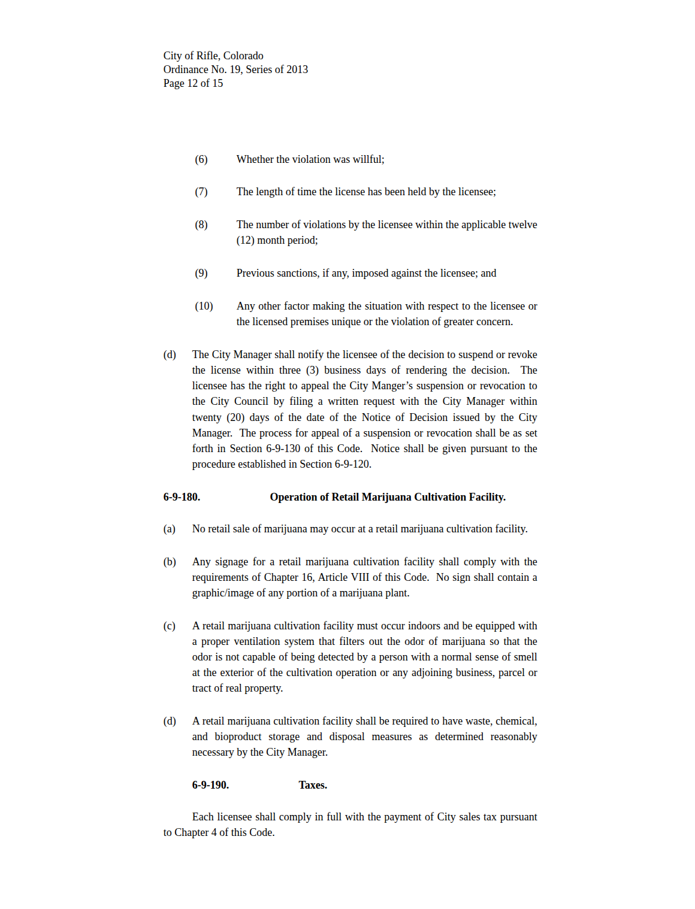City of Rifle, Colorado
Ordinance No. 19, Series of 2013
Page 12 of 15
(6)
Whether the violation was willful;
(7)
The length of time the license has been held by the licensee;
(8)
The number of violations by the licensee within the applicable twelve (12) month period;
(9)
Previous sanctions, if any, imposed against the licensee; and
(10)
Any other factor making the situation with respect to the licensee or the licensed premises unique or the violation of greater concern.
(d)
The City Manager shall notify the licensee of the decision to suspend or revoke the license within three (3) business days of rendering the decision. The licensee has the right to appeal the City Manger’s suspension or revocation to the City Council by filing a written request with the City Manager within twenty (20) days of the date of the Notice of Decision issued by the City Manager. The process for appeal of a suspension or revocation shall be as set forth in Section 6-9-130 of this Code. Notice shall be given pursuant to the procedure established in Section 6-9-120.
6-9-180.
Operation of Retail Marijuana Cultivation Facility.
(a)
No retail sale of marijuana may occur at a retail marijuana cultivation facility.
(b)
Any signage for a retail marijuana cultivation facility shall comply with the requirements of Chapter 16, Article VIII of this Code. No sign shall contain a graphic/image of any portion of a marijuana plant.
(c)
A retail marijuana cultivation facility must occur indoors and be equipped with a proper ventilation system that filters out the odor of marijuana so that the odor is not capable of being detected by a person with a normal sense of smell at the exterior of the cultivation operation or any adjoining business, parcel or tract of real property.
(d)
A retail marijuana cultivation facility shall be required to have waste, chemical, and bioproduct storage and disposal measures as determined reasonably necessary by the City Manager.
6-9-190.
Taxes.
Each licensee shall comply in full with the payment of City sales tax pursuant to Chapter 4 of this Code.